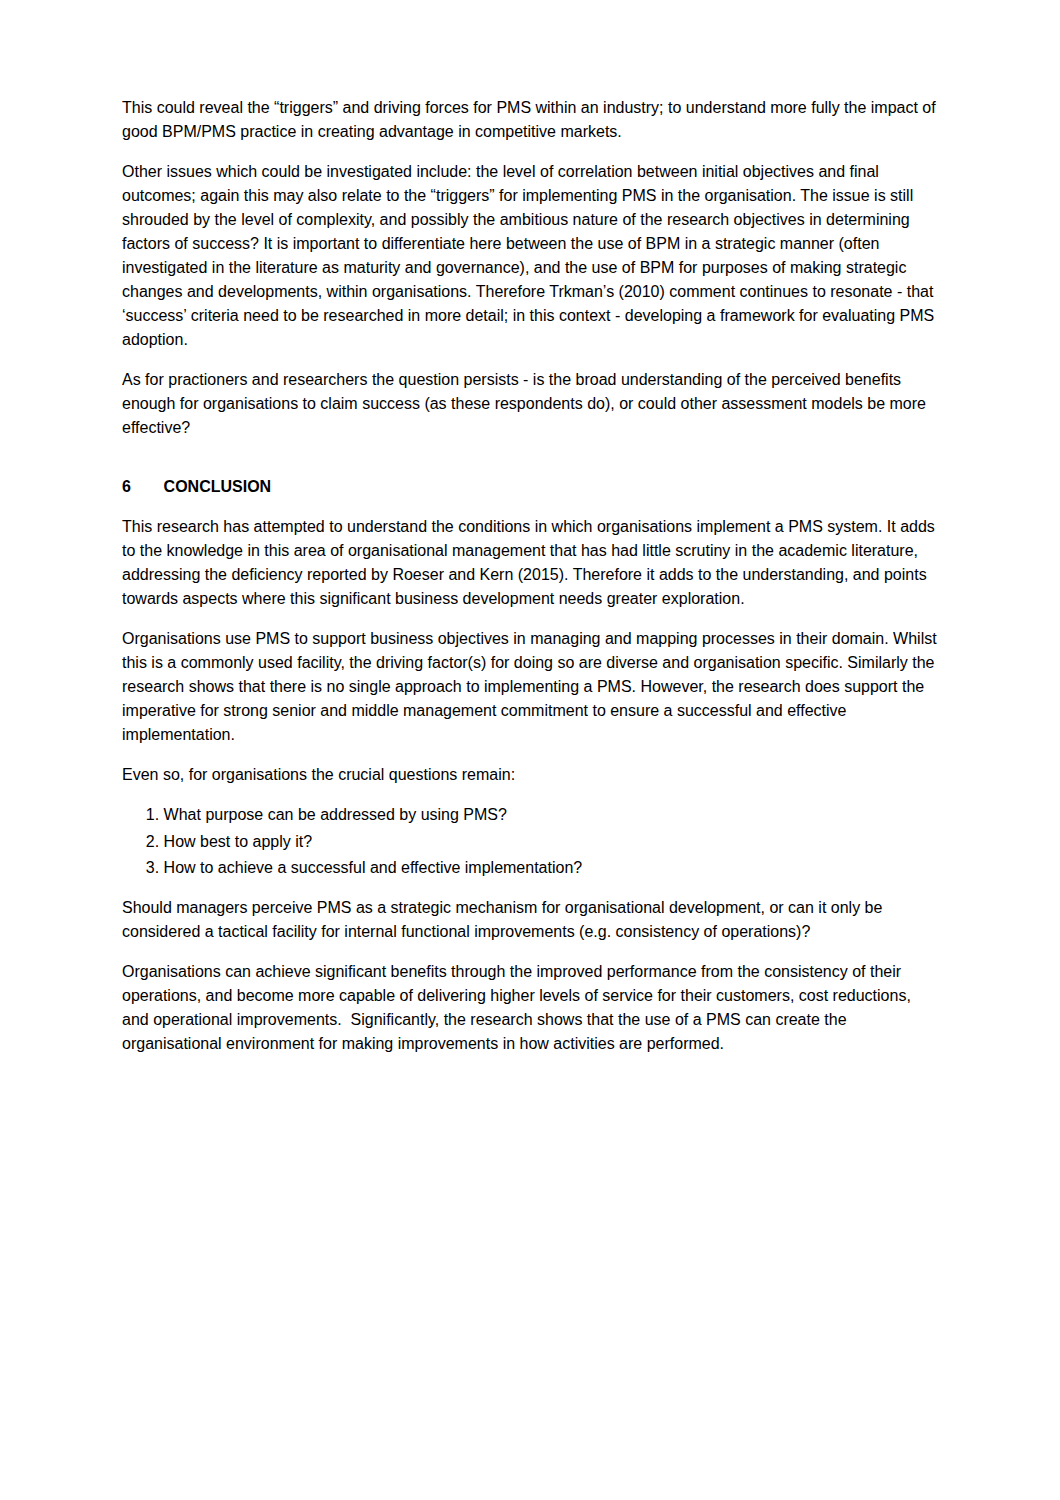This could reveal the “triggers” and driving forces for PMS within an industry; to understand more fully the impact of good BPM/PMS practice in creating advantage in competitive markets.
Other issues which could be investigated include: the level of correlation between initial objectives and final outcomes; again this may also relate to the “triggers” for implementing PMS in the organisation. The issue is still shrouded by the level of complexity, and possibly the ambitious nature of the research objectives in determining factors of success? It is important to differentiate here between the use of BPM in a strategic manner (often investigated in the literature as maturity and governance), and the use of BPM for purposes of making strategic changes and developments, within organisations. Therefore Trkman’s (2010) comment continues to resonate - that ‘success’ criteria need to be researched in more detail; in this context - developing a framework for evaluating PMS adoption.
As for practioners and researchers the question persists - is the broad understanding of the perceived benefits enough for organisations to claim success (as these respondents do), or could other assessment models be more effective?
6 CONCLUSION
This research has attempted to understand the conditions in which organisations implement a PMS system. It adds to the knowledge in this area of organisational management that has had little scrutiny in the academic literature, addressing the deficiency reported by Roeser and Kern (2015). Therefore it adds to the understanding, and points towards aspects where this significant business development needs greater exploration.
Organisations use PMS to support business objectives in managing and mapping processes in their domain. Whilst this is a commonly used facility, the driving factor(s) for doing so are diverse and organisation specific. Similarly the research shows that there is no single approach to implementing a PMS. However, the research does support the imperative for strong senior and middle management commitment to ensure a successful and effective implementation.
Even so, for organisations the crucial questions remain:
What purpose can be addressed by using PMS?
How best to apply it?
How to achieve a successful and effective implementation?
Should managers perceive PMS as a strategic mechanism for organisational development, or can it only be considered a tactical facility for internal functional improvements (e.g. consistency of operations)?
Organisations can achieve significant benefits through the improved performance from the consistency of their operations, and become more capable of delivering higher levels of service for their customers, cost reductions, and operational improvements. Significantly, the research shows that the use of a PMS can create the organisational environment for making improvements in how activities are performed.